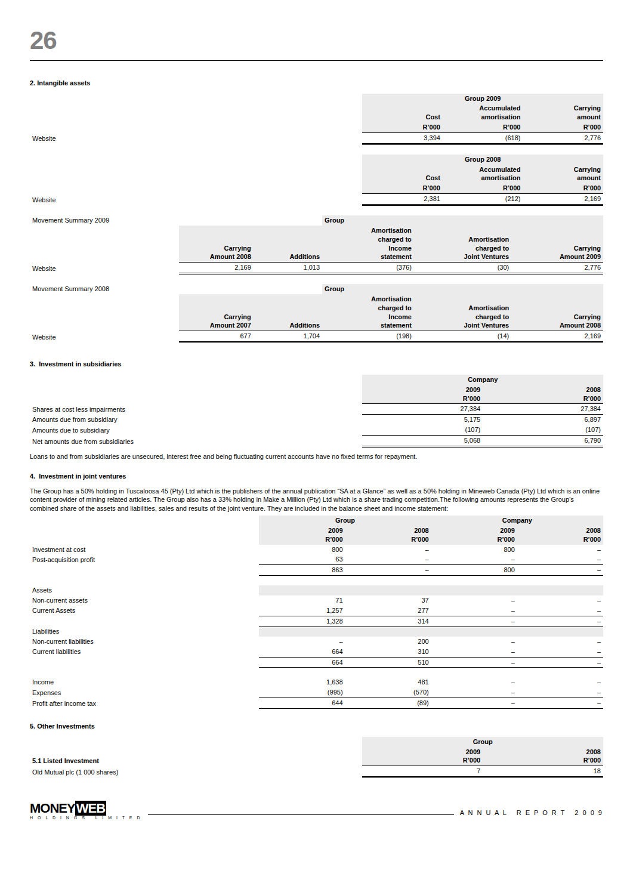26
2. Intangible assets
| | | | Group 2009 |
| | | | Cost | Accumulated amortisation | Carrying amount |
| | | | R’000 | R’000 | R’000 |
| Website | | | 3,394 | (618) | 2,776 |
| | | | Group 2008 |
| | | | Cost | Accumulated amortisation | Carrying amount |
| | | | R’000 | R’000 | R’000 |
| Website | | | 2,381 | (212) | 2,169 |
| Movement Summary 2009 | | | Group | | |
| | Carrying Amount 2008 | Additions | Amortisation charged to Income statement | Amortisation charged to Joint Ventures | Carrying Amount 2009 |
| Website | 2,169 | 1,013 | (376) | (30) | 2,776 |
| Movement Summary 2008 | | | Group | | |
| | Carrying Amount 2007 | Additions | Amortisation charged to Income statement | Amortisation charged to Joint Ventures | Carrying Amount 2008 |
| Website | 677 | 1,704 | (198) | (14) | 2,169 |
3. Investment in subsidiaries
| | Company |
| | 2009 R’000 | 2008 R’000 |
| Shares at cost less impairments | 27,384 | 27,384 |
| Amounts due from subsidiary | 5,175 | 6,897 |
| Amounts due to subsidiary | (107) | (107) |
| Net amounts due from subsidiaries | 5,068 | 6,790 |
Loans to and from subsidiaries are unsecured, interest free and being fluctuating current accounts have no fixed terms for repayment.
4. Investment in joint ventures
The Group has a 50% holding in Tuscaloosa 45 (Pty) Ltd which is the publishers of the annual publication “SA at a Glance” as well as a 50% holding in Mineweb Canada (Pty) Ltd which is an online content provider of mining related articles. The Group also has a 33% holding in Make a Million (Pty) Ltd which is a share trading competition.The following amounts represents the Group’s combined share of the assets and liabilities, sales and results of the joint venture. They are included in the balance sheet and income statement:
| | Group | Company |
| | 2009 R’000 | 2008 R’000 | 2009 R’000 | 2008 R’000 |
| Investment at cost | 800 | – | 800 | – |
| Post-acquisition profit | 63 | – | – | – |
| | 863 | – | 800 | – |
| Assets | | | | |
| Non-current assets | 71 | 37 | – | – |
| Current Assets | 1,257 | 277 | – | – |
| | 1,328 | 314 | – | – |
| Liabilities | | | | |
| Non-current liabilities | – | 200 | – | – |
| Current liabilities | 664 | 310 | – | – |
| | 664 | 510 | – | – |
| Income | 1,638 | 481 | – | – |
| Expenses | (995) | (570) | – | – |
| Profit after income tax | 644 | (89) | – | – |
5. Other Investments
| | Group |
| 5.1 Listed Investment | 2009 R’000 | 2008 R’000 |
| Old Mutual plc (1 000 shares) | 7 | 18 |
MONEYWEB
H O L D I N G S L I M I T E D
A N N U A L R E P O R T 2 0 0 9